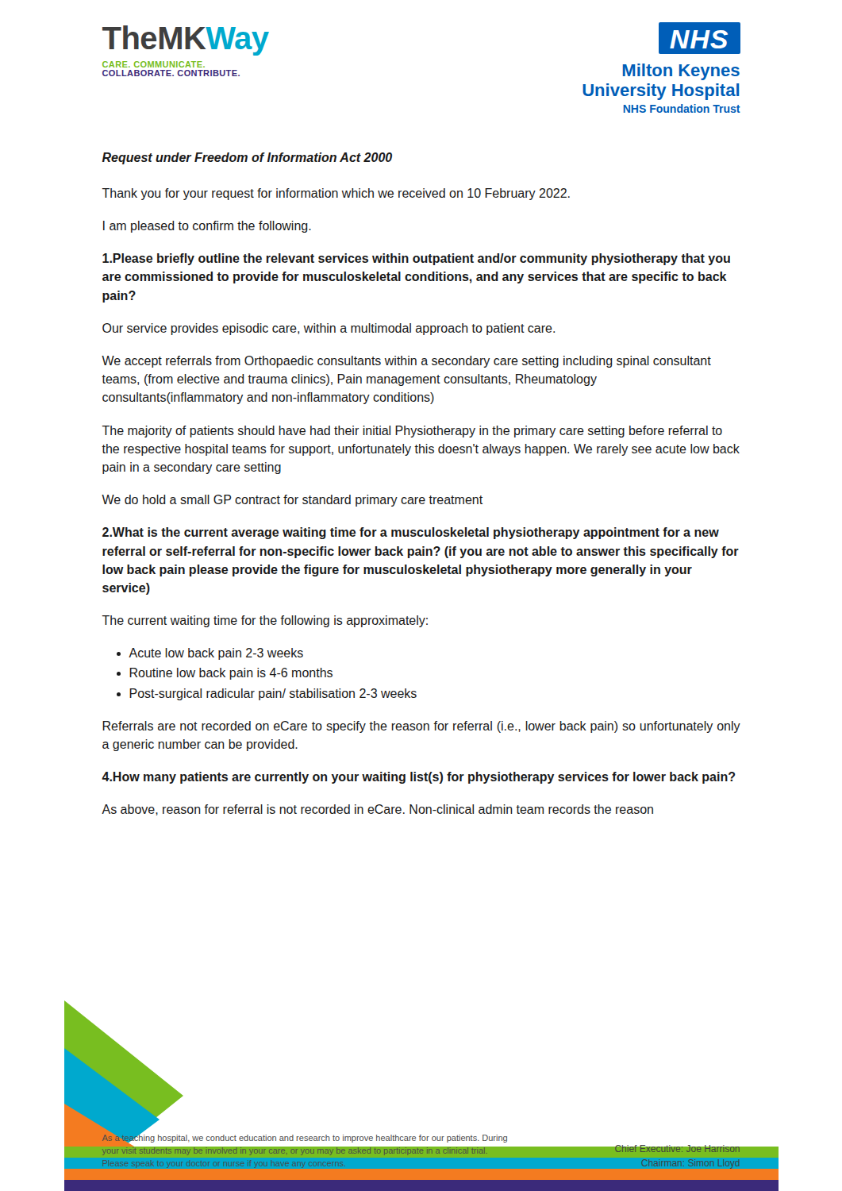The MK Way
CARE. COMMUNICATE. COLLABORATE. CONTRIBUTE.
NHS
Milton Keynes
University Hospital NHS Foundation Trust
Request under Freedom of Information Act 2000
Thank you for your request for information which we received on 10 February 2022.
I am pleased to confirm the following.
1.Please briefly outline the relevant services within outpatient and/or community physiotherapy that you are commissioned to provide for musculoskeletal conditions, and any services that are specific to back pain?
Our service provides episodic care, within a multimodal approach to patient care.
We accept referrals from Orthopaedic consultants within a secondary care setting including spinal consultant teams, (from elective and trauma clinics), Pain management consultants, Rheumatology consultants(inflammatory and non-inflammatory conditions)
The majority of patients should have had their initial Physiotherapy in the primary care setting before referral to the respective hospital teams for support, unfortunately this doesn't always happen. We rarely see acute low back pain in a secondary care setting
We do hold a small GP contract for standard primary care treatment
2.What is the current average waiting time for a musculoskeletal physiotherapy appointment for a new referral or self-referral for non-specific lower back pain? (if you are not able to answer this specifically for low back pain please provide the figure for musculoskeletal physiotherapy more generally in your service)
The current waiting time for the following is approximately:
Acute low back pain 2-3 weeks
Routine low back pain is 4-6 months
Post-surgical radicular pain/ stabilisation 2-3 weeks
Referrals are not recorded on eCare to specify the reason for referral (i.e., lower back pain) so unfortunately only a generic number can be provided.
4.How many patients are currently on your waiting list(s) for physiotherapy services for lower back pain?
As above, reason for referral is not recorded in eCare. Non-clinical admin team records the reason
As a teaching hospital, we conduct education and research to improve healthcare for our patients. During your visit students may be involved in your care, or you may be asked to participate in a clinical trial. Please speak to your doctor or nurse if you have any concerns.
Chief Executive: Joe Harrison
Chairman: Simon Lloyd